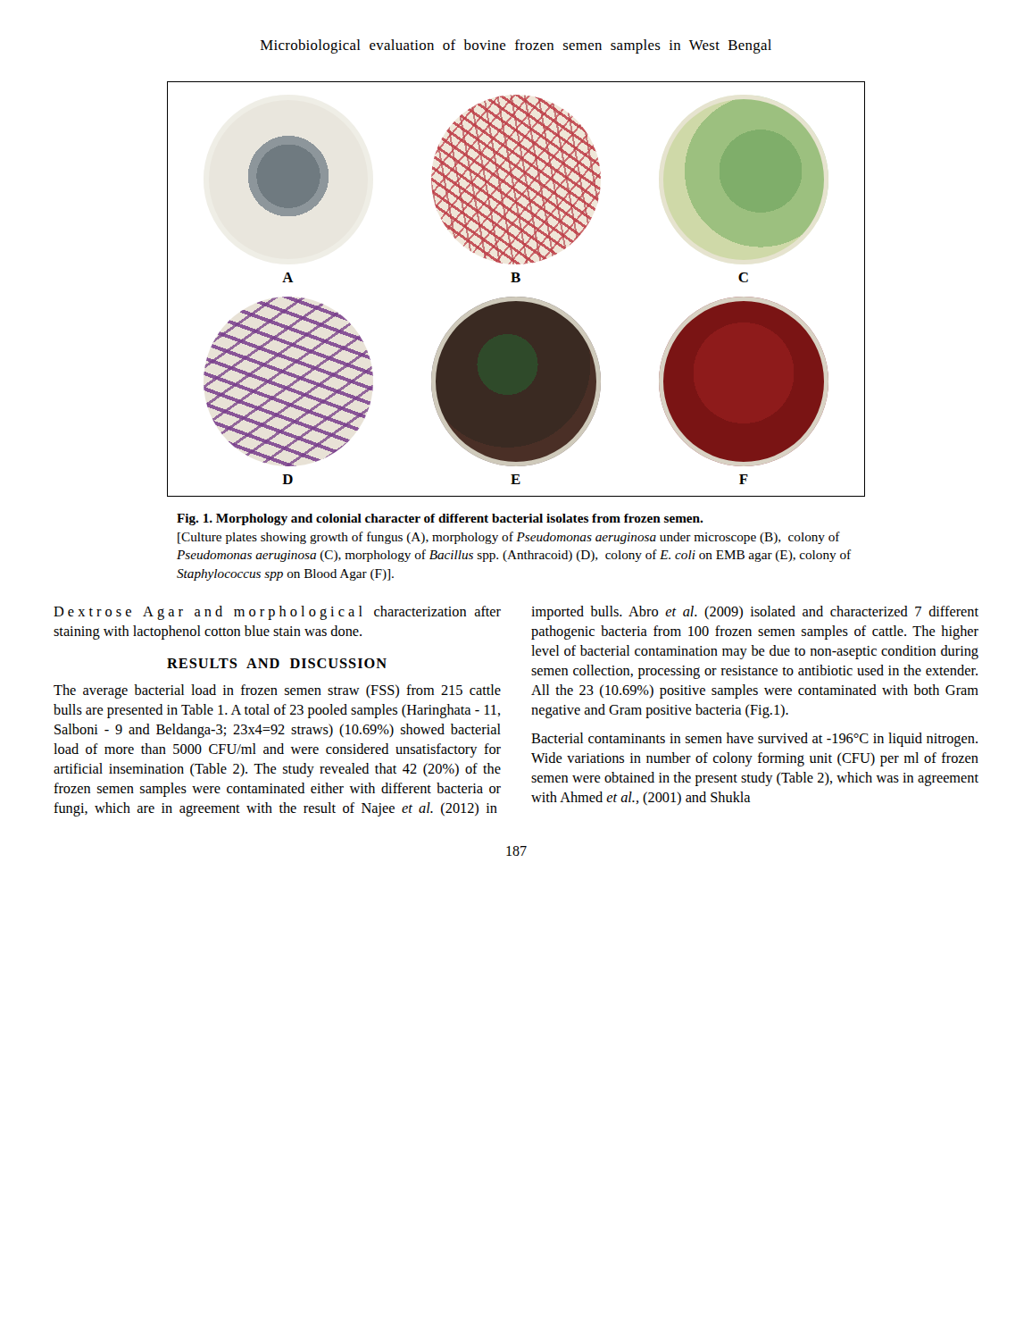Microbiological evaluation of bovine frozen semen samples in West Bengal
A
B
C
D
E
F
Fig. 1. Morphology and colonial character of different bacterial isolates from frozen semen.
[Culture plates showing growth of fungus (A), morphology of Pseudomonas aeruginosa under microscope (B), colony of Pseudomonas aeruginosa (C), morphology of Bacillus spp. (Anthracoid) (D), colony of E. coli on EMB agar (E), colony of Staphylococcus spp on Blood Agar (F)].
Dextrose Agar and morphological characterization after staining with lactophenol cotton blue stain was done.
RESULTS AND DISCUSSION
The average bacterial load in frozen semen straw (FSS) from 215 cattle bulls are presented in Table 1. A total of 23 pooled samples (Haringhata - 11, Salboni - 9 and Beldanga-3; 23x4=92 straws) (10.69%) showed bacterial load of more than 5000 CFU/ml and were considered unsatisfactory for artificial insemination (Table 2). The study revealed that 42 (20%) of the frozen semen samples were contaminated either with different bacteria or fungi, which are in agreement with the result of Najee et al. (2012) in imported bulls. Abro et al. (2009) isolated and characterized 7 different pathogenic bacteria from 100 frozen semen samples of cattle. The higher level of bacterial contamination may be due to non-aseptic condition during semen collection, processing or resistance to antibiotic used in the extender. All the 23 (10.69%) positive samples were contaminated with both Gram negative and Gram positive bacteria (Fig.1).
Bacterial contaminants in semen have survived at -196°C in liquid nitrogen. Wide variations in number of colony forming unit (CFU) per ml of frozen semen were obtained in the present study (Table 2), which was in agreement with Ahmed et al., (2001) and Shukla
187